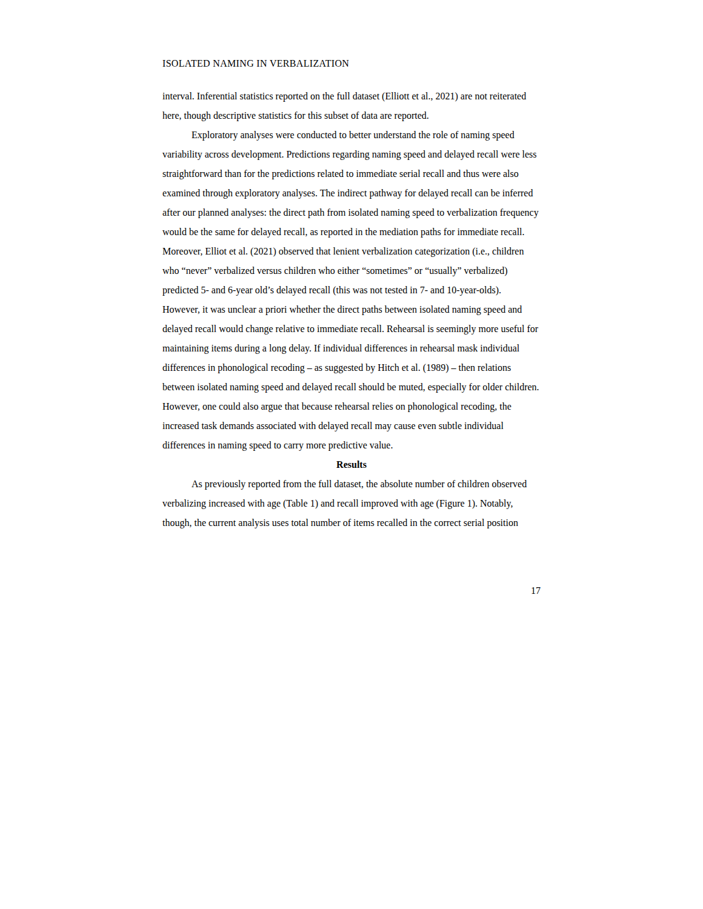ISOLATED NAMING IN VERBALIZATION
interval. Inferential statistics reported on the full dataset (Elliott et al., 2021) are not reiterated here, though descriptive statistics for this subset of data are reported.
Exploratory analyses were conducted to better understand the role of naming speed variability across development. Predictions regarding naming speed and delayed recall were less straightforward than for the predictions related to immediate serial recall and thus were also examined through exploratory analyses. The indirect pathway for delayed recall can be inferred after our planned analyses: the direct path from isolated naming speed to verbalization frequency would be the same for delayed recall, as reported in the mediation paths for immediate recall. Moreover, Elliot et al. (2021) observed that lenient verbalization categorization (i.e., children who “never” verbalized versus children who either “sometimes” or “usually” verbalized) predicted 5- and 6-year old’s delayed recall (this was not tested in 7- and 10-year-olds). However, it was unclear a priori whether the direct paths between isolated naming speed and delayed recall would change relative to immediate recall. Rehearsal is seemingly more useful for maintaining items during a long delay. If individual differences in rehearsal mask individual differences in phonological recoding – as suggested by Hitch et al. (1989) – then relations between isolated naming speed and delayed recall should be muted, especially for older children. However, one could also argue that because rehearsal relies on phonological recoding, the increased task demands associated with delayed recall may cause even subtle individual differences in naming speed to carry more predictive value.
Results
As previously reported from the full dataset, the absolute number of children observed verbalizing increased with age (Table 1) and recall improved with age (Figure 1). Notably, though, the current analysis uses total number of items recalled in the correct serial position
17